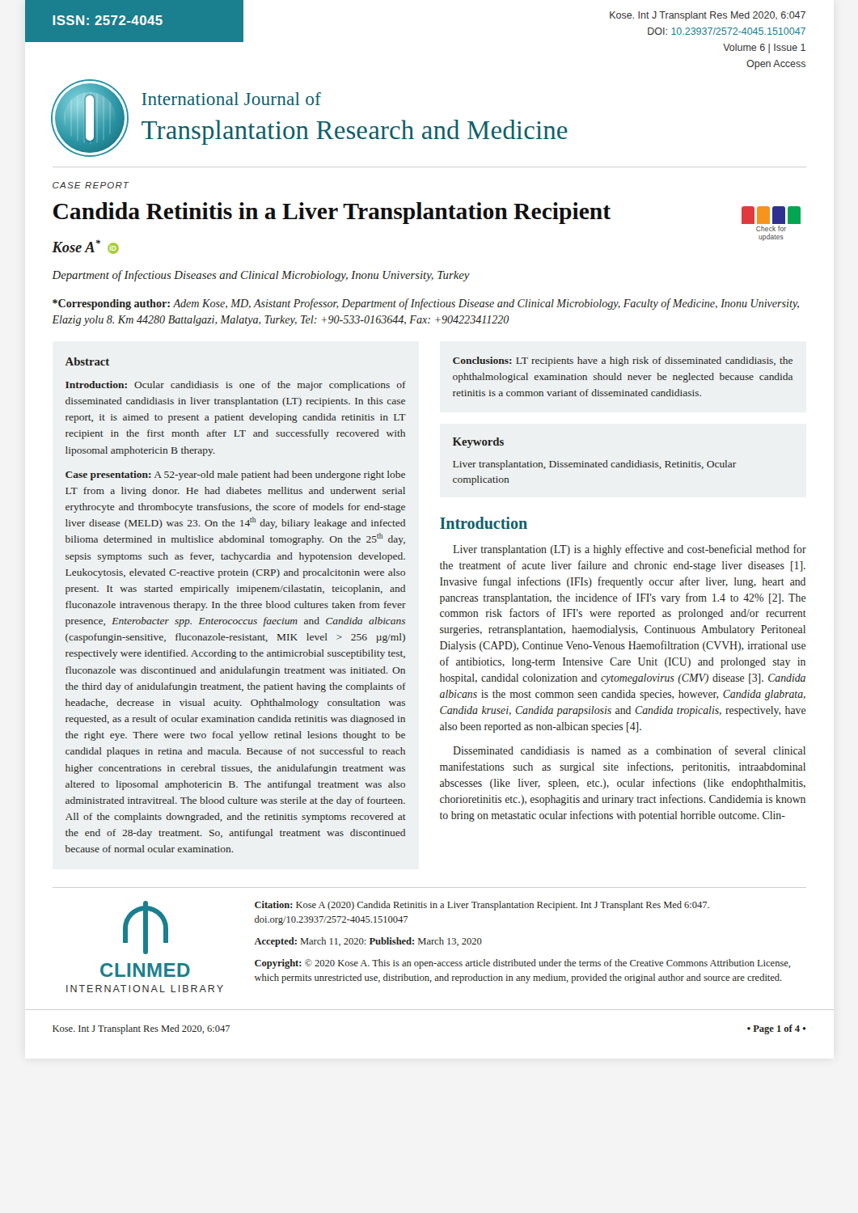ISSN: 2572-4045
Kose. Int J Transplant Res Med 2020, 6:047
DOI: 10.23937/2572-4045.1510047
Volume 6 | Issue 1
Open Access
International Journal of
Transplantation Research and Medicine
Check for
updates
Case Report
Candida Retinitis in a Liver Transplantation Recipient
Kose A* iD
Department of Infectious Diseases and Clinical Microbiology, Inonu University, Turkey
*Corresponding author: Adem Kose, MD, Asistant Professor, Department of Infectious Disease and Clinical Microbiology, Faculty of Medicine, Inonu University, Elazig yolu 8. Km 44280 Battalgazi, Malatya, Turkey, Tel: +90-533-0163644, Fax: +904223411220
Abstract
Introduction: Ocular candidiasis is one of the major complications of disseminated candidiasis in liver transplantation (LT) recipients. In this case report, it is aimed to present a patient developing candida retinitis in LT recipient in the first month after LT and successfully recovered with liposomal amphotericin B therapy.
Case presentation: A 52-year-old male patient had been undergone right lobe LT from a living donor. He had diabetes mellitus and underwent serial erythrocyte and thrombocyte transfusions, the score of models for end-stage liver disease (MELD) was 23. On the 14th day, biliary leakage and infected bilioma determined in multislice abdominal tomography. On the 25th day, sepsis symptoms such as fever, tachycardia and hypotension developed. Leukocytosis, elevated C-reactive protein (CRP) and procalcitonin were also present. It was started empirically imipenem/cilastatin, teicoplanin, and fluconazole intravenous therapy. In the three blood cultures taken from fever presence, Enterobacter spp. Enterococcus faecium and Candida albicans (caspofungin-sensitive, fluconazole-resistant, MIK level > 256 µg/ml) respectively were identified. According to the antimicrobial susceptibility test, fluconazole was discontinued and anidulafungin treatment was initiated. On the third day of anidulafungin treatment, the patient having the complaints of headache, decrease in visual acuity. Ophthalmology consultation was requested, as a result of ocular examination candida retinitis was diagnosed in the right eye. There were two focal yellow retinal lesions thought to be candidal plaques in retina and macula. Because of not successful to reach higher concentrations in cerebral tissues, the anidulafungin treatment was altered to liposomal amphotericin B. The antifungal treatment was also administrated intravitreal. The blood culture was sterile at the day of fourteen. All of the complaints downgraded, and the retinitis symptoms recovered at the end of 28-day treatment. So, antifungal treatment was discontinued because of normal ocular examination.
Conclusions: LT recipients have a high risk of disseminated candidiasis, the ophthalmological examination should never be neglected because candida retinitis is a common variant of disseminated candidiasis.
Keywords
Liver transplantation, Disseminated candidiasis, Retinitis, Ocular complication
Introduction
Liver transplantation (LT) is a highly effective and cost-beneficial method for the treatment of acute liver failure and chronic end-stage liver diseases [1]. Invasive fungal infections (IFIs) frequently occur after liver, lung, heart and pancreas transplantation, the incidence of IFI's vary from 1.4 to 42% [2]. The common risk factors of IFI's were reported as prolonged and/or recurrent surgeries, retransplantation, haemodialysis, Continuous Ambulatory Peritoneal Dialysis (CAPD), Continue Veno-Venous Haemofiltration (CVVH), irrational use of antibiotics, long-term Intensive Care Unit (ICU) and prolonged stay in hospital, candidal colonization and cytomegalovirus (CMV) disease [3]. Candida albicans is the most common seen candida species, however, Candida glabrata, Candida krusei, Candida parapsilosis and Candida tropicalis, respectively, have also been reported as non-albican species [4].
Disseminated candidiasis is named as a combination of several clinical manifestations such as surgical site infections, peritonitis, intraabdominal abscesses (like liver, spleen, etc.), ocular infections (like endophthalmitis, chorioretinitis etc.), esophagitis and urinary tract infections. Candidemia is known to bring on metastatic ocular infections with potential horrible outcome. Clin-
CLINMED
INTERNATIONAL LIBRARY
Citation: Kose A (2020) Candida Retinitis in a Liver Transplantation Recipient. Int J Transplant Res Med 6:047. doi.org/10.23937/2572-4045.1510047
Accepted: March 11, 2020: Published: March 13, 2020
Copyright: © 2020 Kose A. This is an open-access article distributed under the terms of the Creative Commons Attribution License, which permits unrestricted use, distribution, and reproduction in any medium, provided the original author and source are credited.
Kose. Int J Transplant Res Med 2020, 6:047
• Page 1 of 4 •